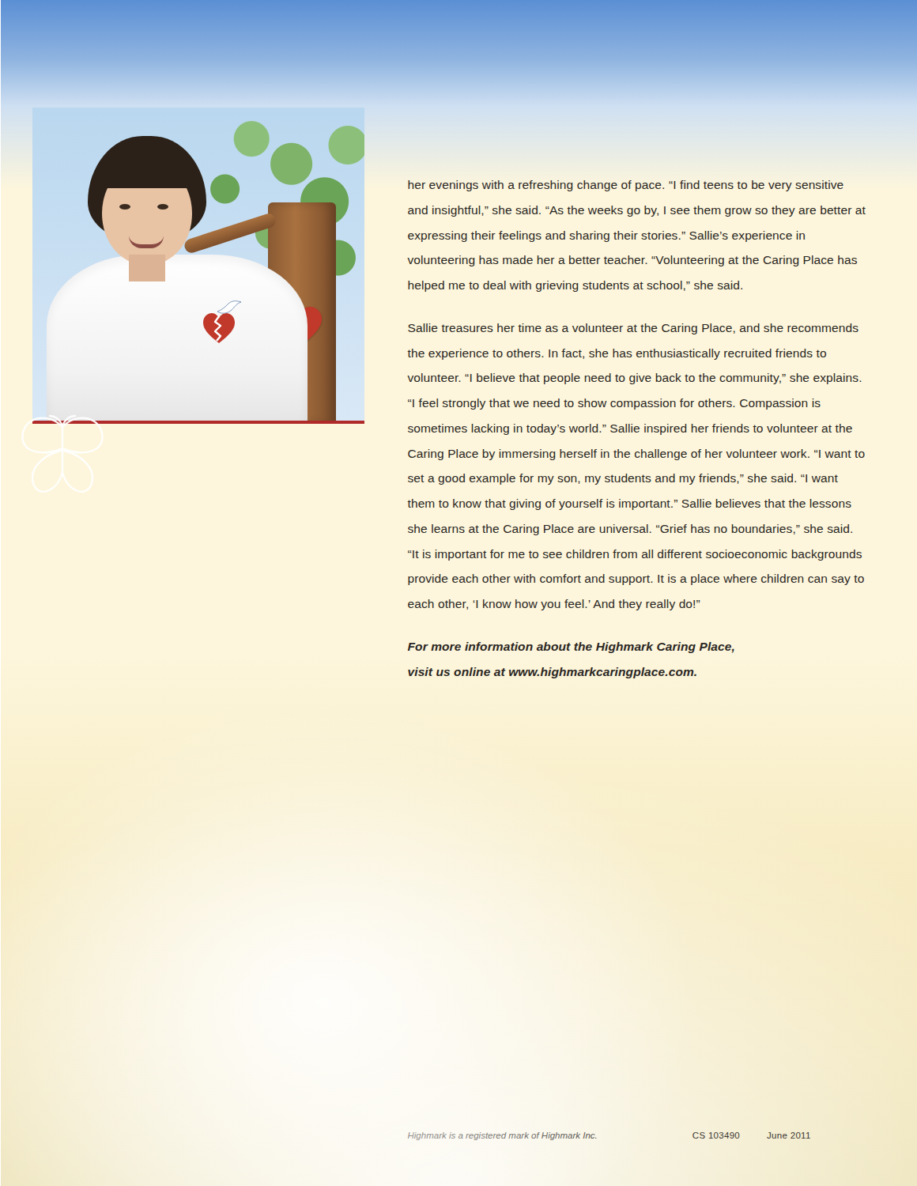her evenings with a refreshing change of pace. “I find teens to be very sensitive and insightful,” she said. “As the weeks go by, I see them grow so they are better at expressing their feelings and sharing their stories.” Sallie’s experience in volunteering has made her a better teacher. “Volunteering at the Caring Place has helped me to deal with grieving students at school,” she said.
Sallie treasures her time as a volunteer at the Caring Place, and she recommends the experience to others. In fact, she has enthusiastically recruited friends to volunteer. “I believe that people need to give back to the community,” she explains. “I feel strongly that we need to show compassion for others. Compassion is sometimes lacking in today’s world.” Sallie inspired her friends to volunteer at the Caring Place by immersing herself in the challenge of her volunteer work. “I want to set a good example for my son, my students and my friends,” she said. “I want them to know that giving of yourself is important.” Sallie believes that the lessons she learns at the Caring Place are universal. “Grief has no boundaries,” she said. “It is important for me to see children from all different socioeconomic backgrounds provide each other with comfort and support. It is a place where children can say to each other, ‘I know how you feel.’ And they really do!”
For more information about the Highmark Caring Place,
visit us online at www.highmarkcaringplace.com.
Highmark is a registered mark of Highmark Inc.
CS 103490 June 2011